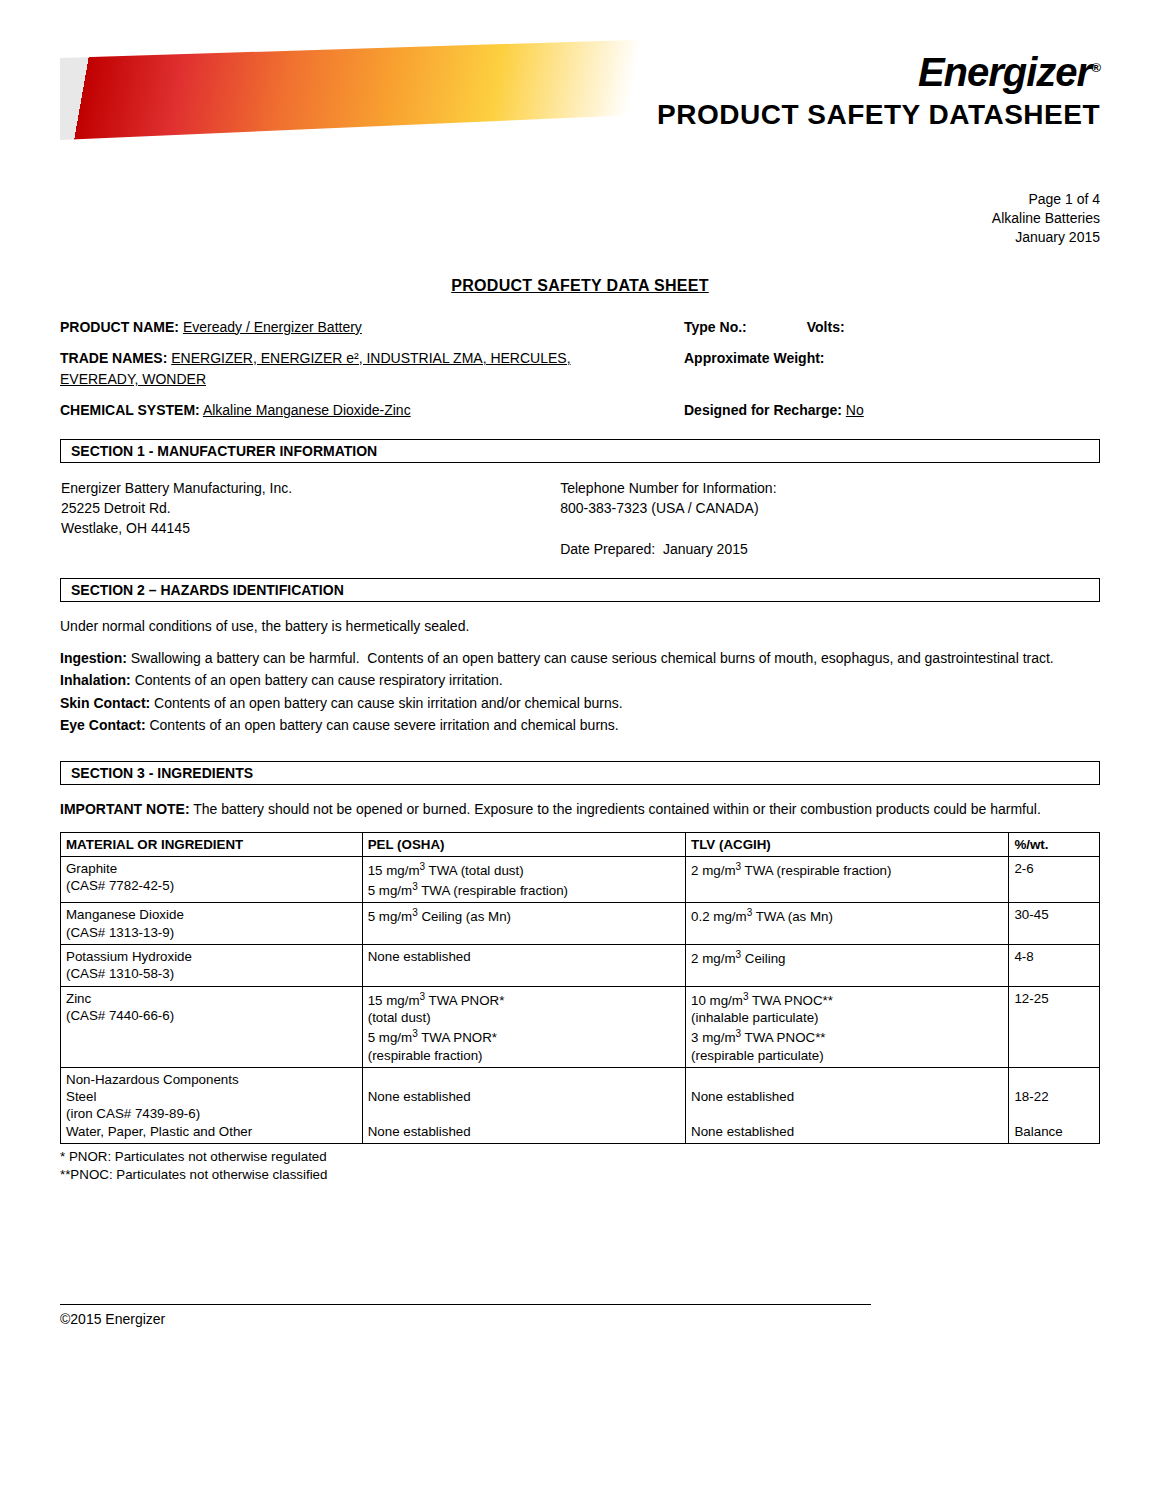Energizer®
PRODUCT SAFETY DATASHEET
Page 1 of 4
Alkaline Batteries
January 2015
PRODUCT SAFETY DATA SHEET
PRODUCT NAME: Eveready / Energizer Battery
Type No.: Volts:
TRADE NAMES: ENERGIZER, ENERGIZER e², INDUSTRIAL ZMA, HERCULES, EVEREADY, WONDER
Approximate Weight:
CHEMICAL SYSTEM: Alkaline Manganese Dioxide-Zinc
Designed for Recharge: No
SECTION 1 - MANUFACTURER INFORMATION
| Energizer Battery Manufacturing, Inc. 25225 Detroit Rd. Westlake, OH 44145 | Telephone Number for Information: 800-383-7323 (USA / CANADA) Date Prepared: January 2015 |
SECTION 2 – HAZARDS IDENTIFICATION
Under normal conditions of use, the battery is hermetically sealed.
Ingestion: Swallowing a battery can be harmful. Contents of an open battery can cause serious chemical burns of mouth, esophagus, and gastrointestinal tract.
Inhalation: Contents of an open battery can cause respiratory irritation.
Skin Contact: Contents of an open battery can cause skin irritation and/or chemical burns.
Eye Contact: Contents of an open battery can cause severe irritation and chemical burns.
SECTION 3 - INGREDIENTS
IMPORTANT NOTE: The battery should not be opened or burned. Exposure to the ingredients contained within or their combustion products could be harmful.
| MATERIAL OR INGREDIENT | PEL (OSHA) | TLV (ACGIH) | %/wt. |
| --- | --- | --- | --- |
| Graphite (CAS# 7782-42-5) | 15 mg/m 3 TWA (total dust) 5 mg/m 3 TWA (respirable fraction) | 2 mg/m 3 TWA (respirable fraction) | 2-6 |
| Manganese Dioxide (CAS# 1313-13-9) | 5 mg/m 3 Ceiling (as Mn) | 0.2 mg/m 3 TWA (as Mn) | 30-45 |
| Potassium Hydroxide (CAS# 1310-58-3) | None established | 2 mg/m 3 Ceiling | 4-8 |
| Zinc (CAS# 7440-66-6) | 15 mg/m 3 TWA PNOR* (total dust) 5 mg/m 3 TWA PNOR* (respirable fraction) | 10 mg/m 3 TWA PNOC** (inhalable particulate) 3 mg/m 3 TWA PNOC** (respirable particulate) | 12-25 |
| Non-Hazardous Components Steel (iron CAS# 7439-89-6) Water, Paper, Plastic and Other | None established None established | None established None established | 18-22 Balance |
* PNOR: Particulates not otherwise regulated
**PNOC: Particulates not otherwise classified
©2015 Energizer